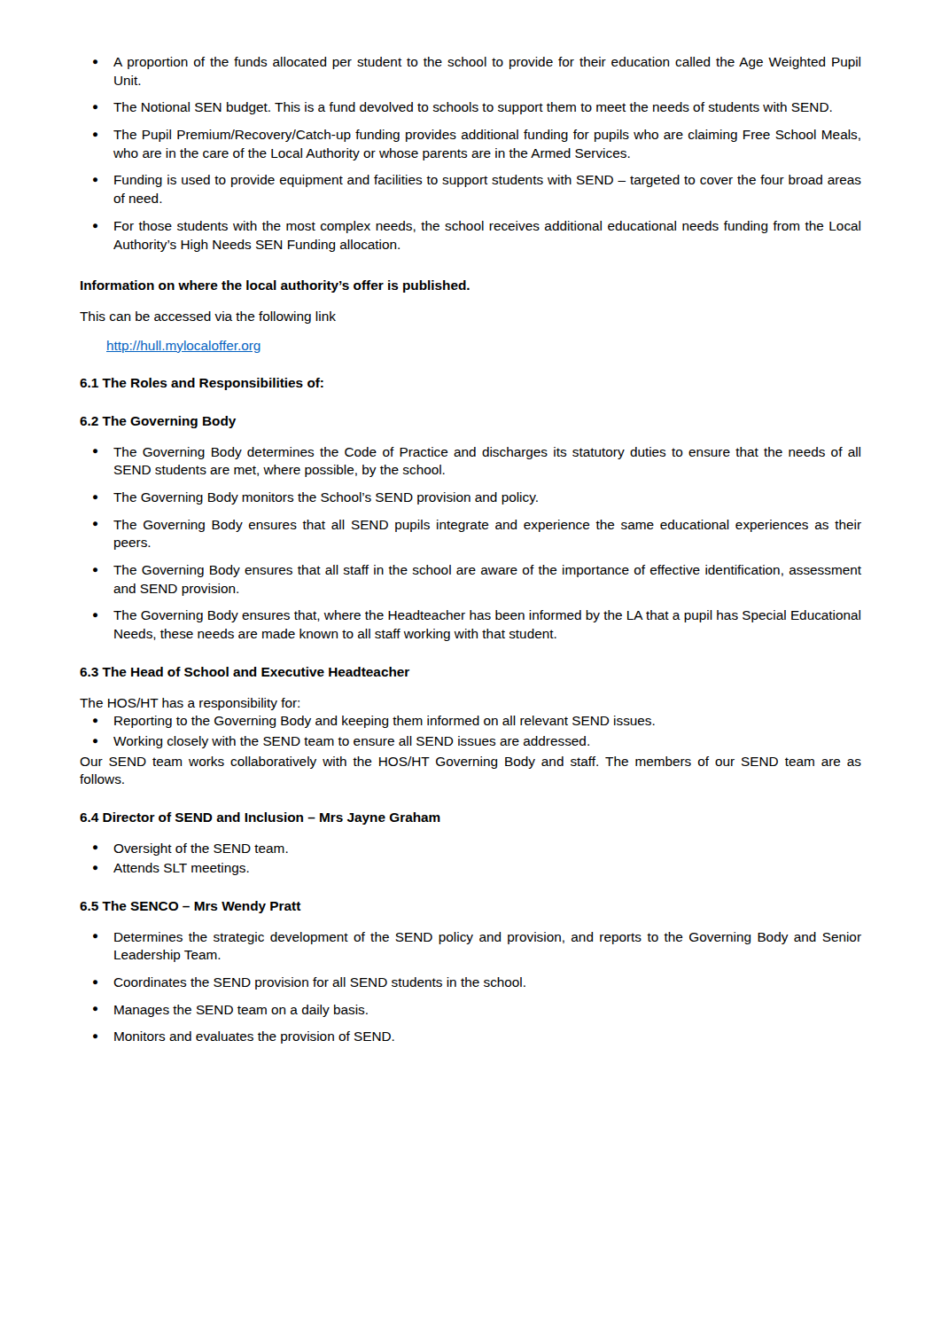A proportion of the funds allocated per student to the school to provide for their education called the Age Weighted Pupil Unit.
The Notional SEN budget. This is a fund devolved to schools to support them to meet the needs of students with SEND.
The Pupil Premium/Recovery/Catch-up funding provides additional funding for pupils who are claiming Free School Meals, who are in the care of the Local Authority or whose parents are in the Armed Services.
Funding is used to provide equipment and facilities to support students with SEND – targeted to cover the four broad areas of need.
For those students with the most complex needs, the school receives additional educational needs funding from the Local Authority’s High Needs SEN Funding allocation.
Information on where the local authority’s offer is published.
This can be accessed via the following link
http://hull.mylocaloffer.org
6.1 The Roles and Responsibilities of:
6.2 The Governing Body
The Governing Body determines the Code of Practice and discharges its statutory duties to ensure that the needs of all SEND students are met, where possible, by the school.
The Governing Body monitors the School’s SEND provision and policy.
The Governing Body ensures that all SEND pupils integrate and experience the same educational experiences as their peers.
The Governing Body ensures that all staff in the school are aware of the importance of effective identification, assessment and SEND provision.
The Governing Body ensures that, where the Headteacher has been informed by the LA that a pupil has Special Educational Needs, these needs are made known to all staff working with that student.
6.3 The Head of School and Executive Headteacher
The HOS/HT has a responsibility for:
Reporting to the Governing Body and keeping them informed on all relevant SEND issues.
Working closely with the SEND team to ensure all SEND issues are addressed.
Our SEND team works collaboratively with the HOS/HT Governing Body and staff. The members of our SEND team are as follows.
6.4 Director of SEND and Inclusion – Mrs Jayne Graham
Oversight of the SEND team.
Attends SLT meetings.
6.5 The SENCO – Mrs Wendy Pratt
Determines the strategic development of the SEND policy and provision, and reports to the Governing Body and Senior Leadership Team.
Coordinates the SEND provision for all SEND students in the school.
Manages the SEND team on a daily basis.
Monitors and evaluates the provision of SEND.